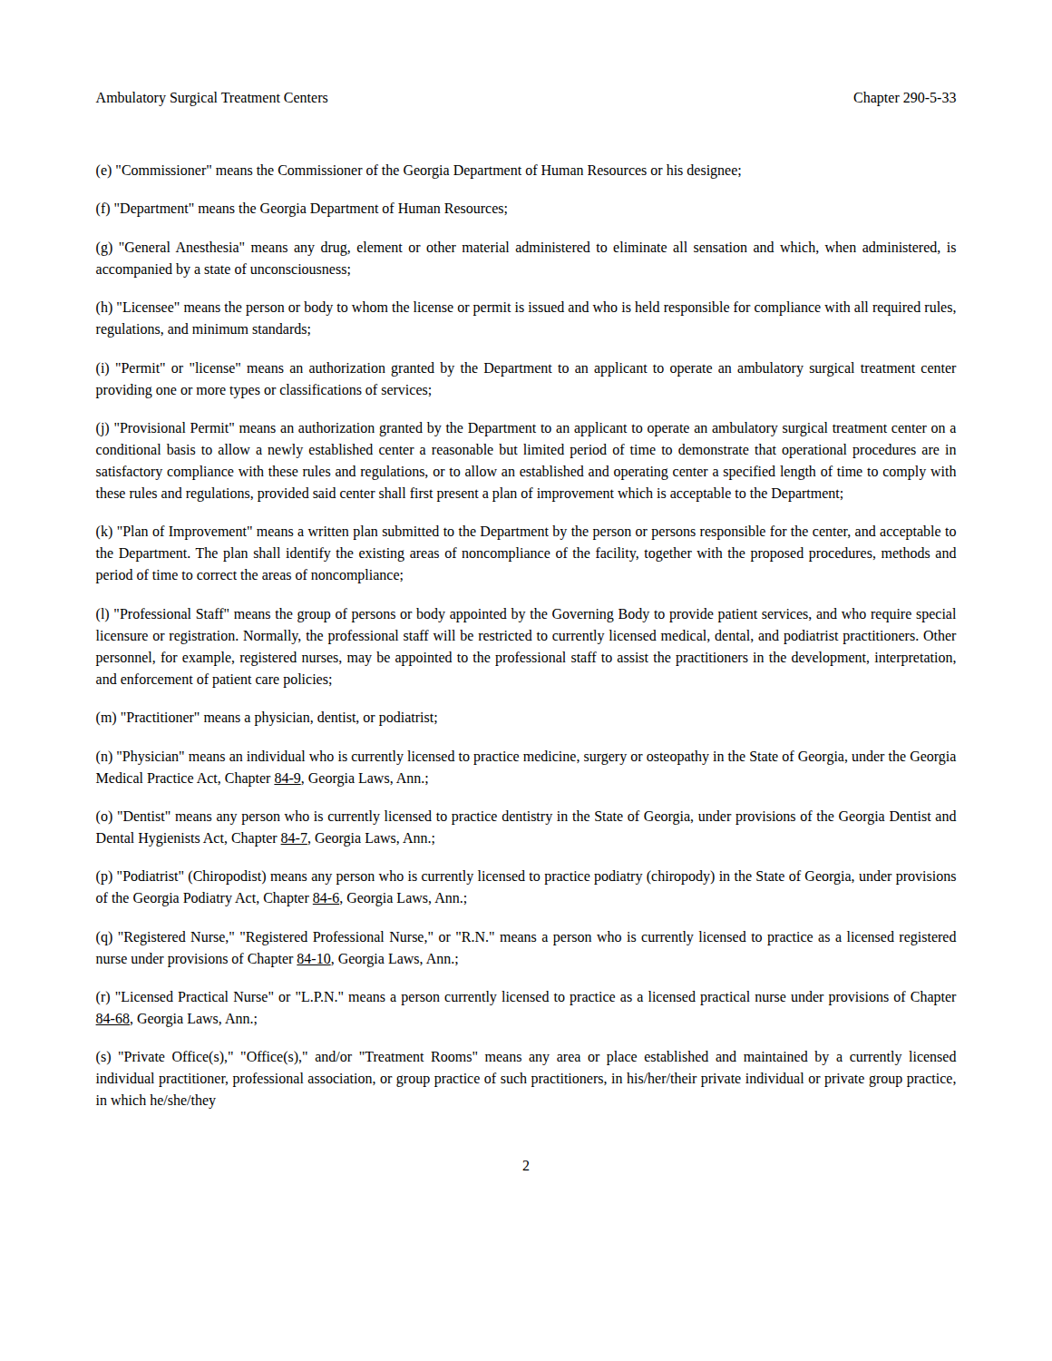Ambulatory Surgical Treatment Centers
Chapter 290-5-33
(e) "Commissioner" means the Commissioner of the Georgia Department of Human Resources or his designee;
(f) "Department" means the Georgia Department of Human Resources;
(g) "General Anesthesia" means any drug, element or other material administered to eliminate all sensation and which, when administered, is accompanied by a state of unconsciousness;
(h) "Licensee" means the person or body to whom the license or permit is issued and who is held responsible for compliance with all required rules, regulations, and minimum standards;
(i) "Permit" or "license" means an authorization granted by the Department to an applicant to operate an ambulatory surgical treatment center providing one or more types or classifications of services;
(j) "Provisional Permit" means an authorization granted by the Department to an applicant to operate an ambulatory surgical treatment center on a conditional basis to allow a newly established center a reasonable but limited period of time to demonstrate that operational procedures are in satisfactory compliance with these rules and regulations, or to allow an established and operating center a specified length of time to comply with these rules and regulations, provided said center shall first present a plan of improvement which is acceptable to the Department;
(k) "Plan of Improvement" means a written plan submitted to the Department by the person or persons responsible for the center, and acceptable to the Department. The plan shall identify the existing areas of noncompliance of the facility, together with the proposed procedures, methods and period of time to correct the areas of noncompliance;
(l) "Professional Staff" means the group of persons or body appointed by the Governing Body to provide patient services, and who require special licensure or registration. Normally, the professional staff will be restricted to currently licensed medical, dental, and podiatrist practitioners. Other personnel, for example, registered nurses, may be appointed to the professional staff to assist the practitioners in the development, interpretation, and enforcement of patient care policies;
(m) "Practitioner" means a physician, dentist, or podiatrist;
(n) "Physician" means an individual who is currently licensed to practice medicine, surgery or osteopathy in the State of Georgia, under the Georgia Medical Practice Act, Chapter 84-9, Georgia Laws, Ann.;
(o) "Dentist" means any person who is currently licensed to practice dentistry in the State of Georgia, under provisions of the Georgia Dentist and Dental Hygienists Act, Chapter 84-7, Georgia Laws, Ann.;
(p) "Podiatrist" (Chiropodist) means any person who is currently licensed to practice podiatry (chiropody) in the State of Georgia, under provisions of the Georgia Podiatry Act, Chapter 84-6, Georgia Laws, Ann.;
(q) "Registered Nurse," "Registered Professional Nurse," or "R.N." means a person who is currently licensed to practice as a licensed registered nurse under provisions of Chapter 84-10, Georgia Laws, Ann.;
(r) "Licensed Practical Nurse" or "L.P.N." means a person currently licensed to practice as a licensed practical nurse under provisions of Chapter 84-68, Georgia Laws, Ann.;
(s) "Private Office(s)," "Office(s)," and/or "Treatment Rooms" means any area or place established and maintained by a currently licensed individual practitioner, professional association, or group practice of such practitioners, in his/her/their private individual or private group practice, in which he/she/they
2